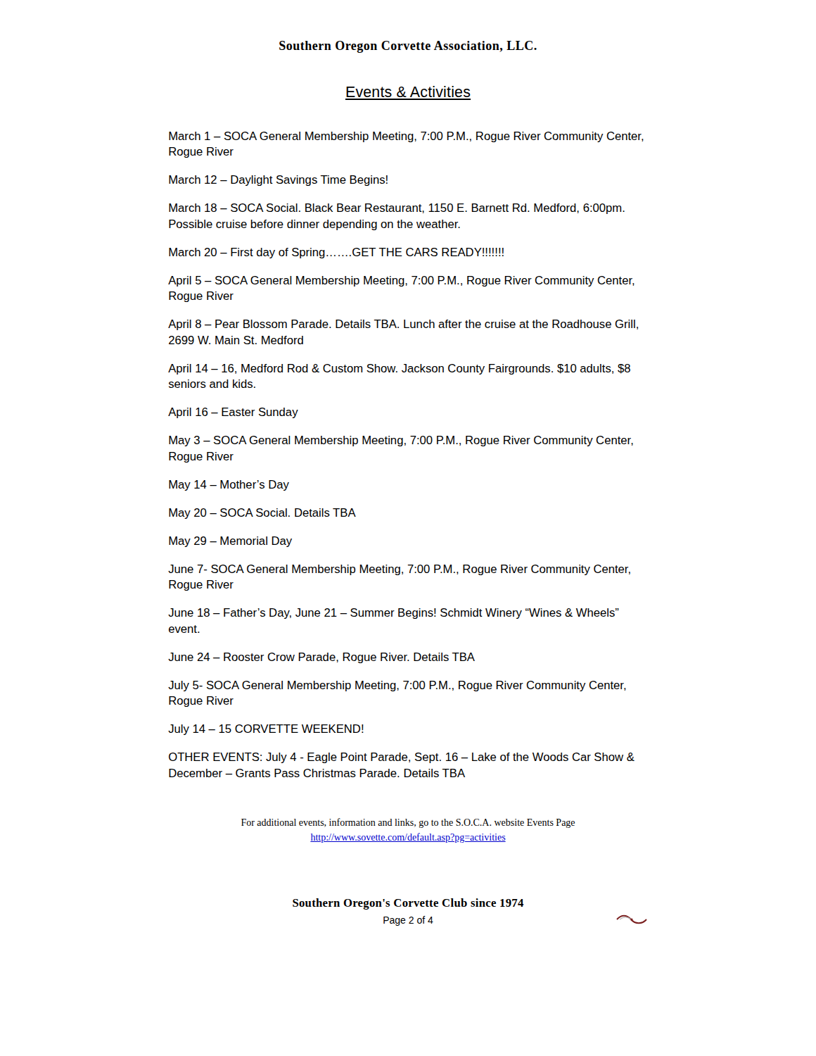Southern Oregon Corvette Association, LLC.
Events & Activities
March 1 – SOCA General Membership Meeting, 7:00 P.M., Rogue River Community Center, Rogue River
March 12 – Daylight Savings Time Begins!
March 18 – SOCA Social. Black Bear Restaurant, 1150 E. Barnett Rd. Medford, 6:00pm. Possible cruise before dinner depending on the weather.
March 20 – First day of Spring…….GET THE CARS READY!!!!!!!
April 5 – SOCA General Membership Meeting, 7:00 P.M., Rogue River Community Center, Rogue River
April 8 – Pear Blossom Parade. Details TBA. Lunch after the cruise at the Roadhouse Grill, 2699 W. Main St. Medford
April 14 – 16, Medford Rod & Custom Show. Jackson County Fairgrounds. $10 adults, $8 seniors and kids.
April 16 – Easter Sunday
May 3 – SOCA General Membership Meeting, 7:00 P.M., Rogue River Community Center, Rogue River
May 14 – Mother’s Day
May 20 – SOCA Social. Details TBA
May 29 – Memorial Day
June 7- SOCA General Membership Meeting, 7:00 P.M., Rogue River Community Center, Rogue River
June 18 – Father’s Day, June 21 – Summer Begins! Schmidt Winery “Wines & Wheels” event.
June 24 – Rooster Crow Parade, Rogue River. Details TBA
July 5- SOCA General Membership Meeting, 7:00 P.M., Rogue River Community Center, Rogue River
July 14 – 15 CORVETTE WEEKEND!
OTHER EVENTS: July 4 - Eagle Point Parade, Sept. 16 – Lake of the Woods Car Show & December – Grants Pass Christmas Parade. Details TBA
For additional events, information and links, go to the S.O.C.A. website Events Page
http://www.sovette.com/default.asp?pg=activities
Southern Oregon's Corvette Club since 1974
Page 2 of 4